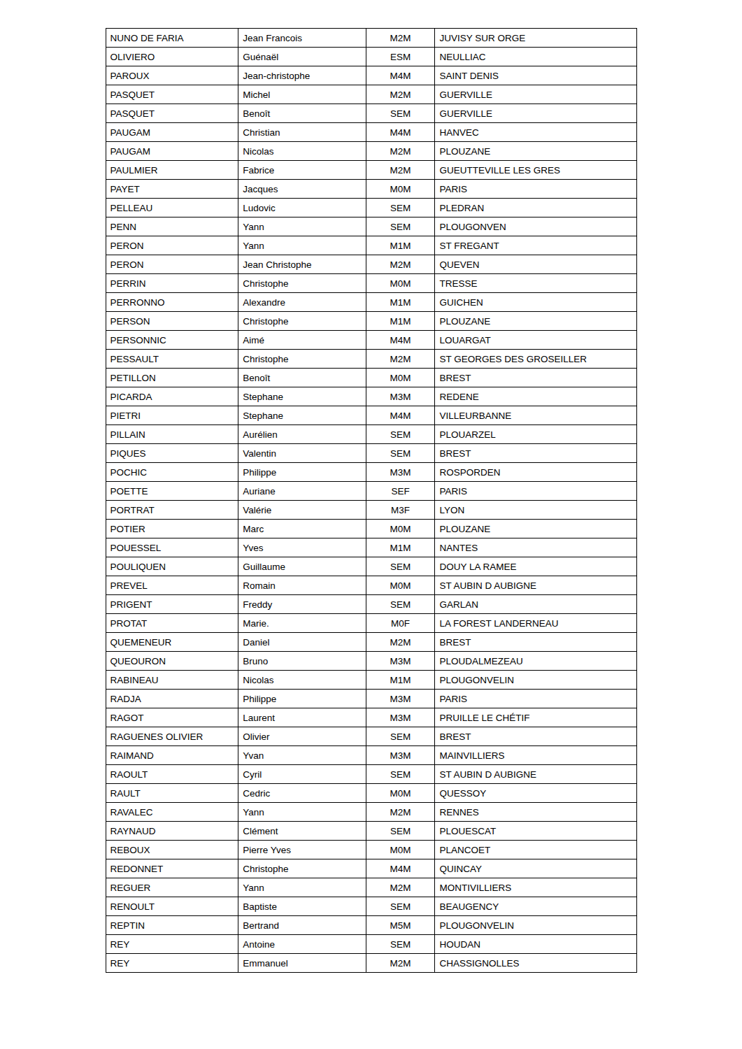| NUNO DE FARIA | Jean Francois | M2M | JUVISY SUR ORGE |
| OLIVIERO | Guénaël | ESM | NEULLIAC |
| PAROUX | Jean-christophe | M4M | SAINT DENIS |
| PASQUET | Michel | M2M | GUERVILLE |
| PASQUET | Benoît | SEM | GUERVILLE |
| PAUGAM | Christian | M4M | HANVEC |
| PAUGAM | Nicolas | M2M | PLOUZANE |
| PAULMIER | Fabrice | M2M | GUEUTTEVILLE LES GRES |
| PAYET | Jacques | M0M | PARIS |
| PELLEAU | Ludovic | SEM | PLEDRAN |
| PENN | Yann | SEM | PLOUGONVEN |
| PERON | Yann | M1M | ST FREGANT |
| PERON | Jean Christophe | M2M | QUEVEN |
| PERRIN | Christophe | M0M | TRESSE |
| PERRONNO | Alexandre | M1M | GUICHEN |
| PERSON | Christophe | M1M | PLOUZANE |
| PERSONNIC | Aimé | M4M | LOUARGAT |
| PESSAULT | Christophe | M2M | ST GEORGES DES GROSEILLER |
| PETILLON | Benoît | M0M | BREST |
| PICARDA | Stephane | M3M | REDENE |
| PIETRI | Stephane | M4M | VILLEURBANNE |
| PILLAIN | Aurélien | SEM | PLOUARZEL |
| PIQUES | Valentin | SEM | BREST |
| POCHIC | Philippe | M3M | ROSPORDEN |
| POETTE | Auriane | SEF | PARIS |
| PORTRAT | Valérie | M3F | LYON |
| POTIER | Marc | M0M | PLOUZANE |
| POUESSEL | Yves | M1M | NANTES |
| POULIQUEN | Guillaume | SEM | DOUY LA RAMEE |
| PREVEL | Romain | M0M | ST AUBIN D AUBIGNE |
| PRIGENT | Freddy | SEM | GARLAN |
| PROTAT | Marie. | M0F | LA FOREST LANDERNEAU |
| QUEMENEUR | Daniel | M2M | BREST |
| QUEOURON | Bruno | M3M | PLOUDALMEZEAU |
| RABINEAU | Nicolas | M1M | PLOUGONVELIN |
| RADJA | Philippe | M3M | PARIS |
| RAGOT | Laurent | M3M | PRUILLE LE CHÉTIF |
| RAGUENES OLIVIER | Olivier | SEM | BREST |
| RAIMAND | Yvan | M3M | MAINVILLIERS |
| RAOULT | Cyril | SEM | ST AUBIN D AUBIGNE |
| RAULT | Cedric | M0M | QUESSOY |
| RAVALEC | Yann | M2M | RENNES |
| RAYNAUD | Clément | SEM | PLOUESCAT |
| REBOUX | Pierre Yves | M0M | PLANCOET |
| REDONNET | Christophe | M4M | QUINCAY |
| REGUER | Yann | M2M | MONTIVILLIERS |
| RENOULT | Baptiste | SEM | BEAUGENCY |
| REPTIN | Bertrand | M5M | PLOUGONVELIN |
| REY | Antoine | SEM | HOUDAN |
| REY | Emmanuel | M2M | CHASSIGNOLLES |